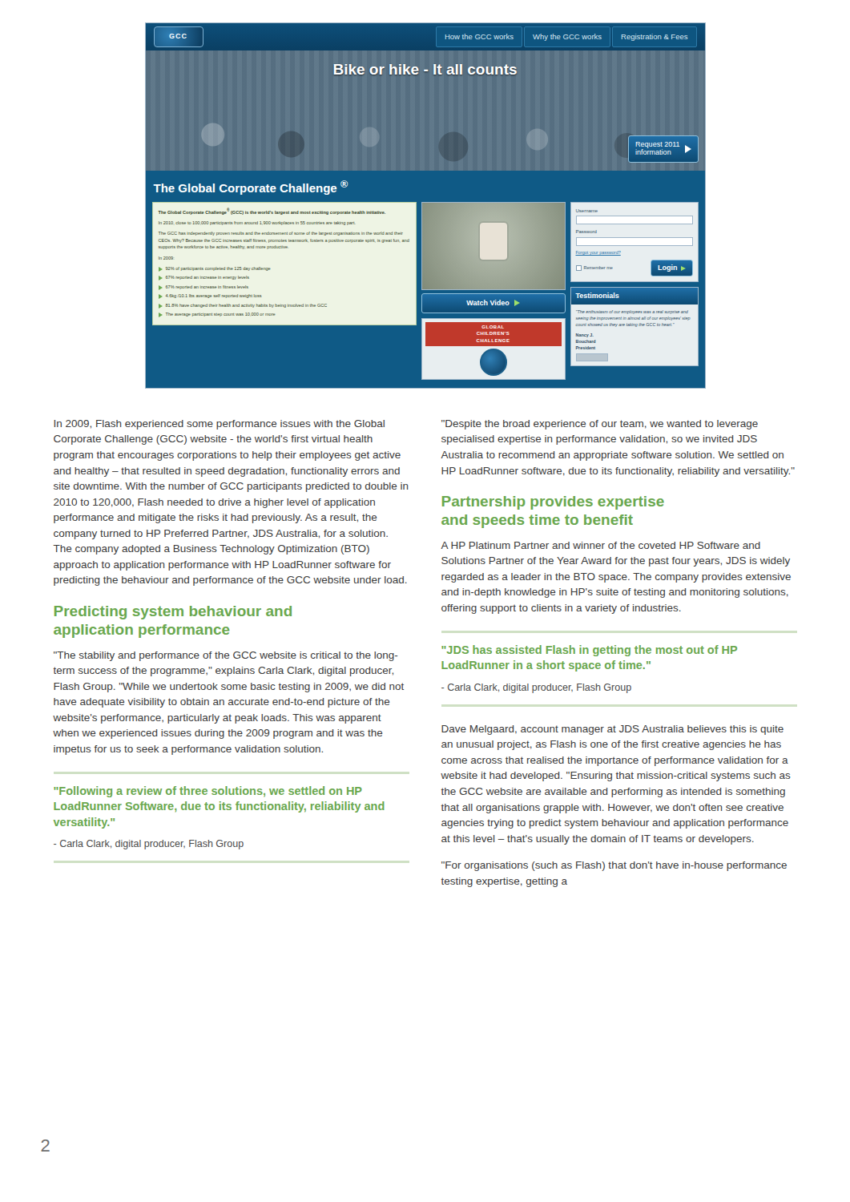GCC
How the GCC works Why the GCC works Registration & Fees
Bike or hike - It all counts
Request 2011
information
The Global Corporate Challenge ®
The Global Corporate Challenge® (GCC) is the world's largest and most exciting corporate health initiative.
In 2010, close to 100,000 participants from around 1,900 workplaces in 55 countries are taking part.
The GCC has independently proven results and the endorsement of some of the largest organisations in the world and their CEOs. Why? Because the GCC increases staff fitness, promotes teamwork, fosters a positive corporate spirit, is great fun, and supports the workforce to be active, healthy, and more productive.
In 2009:
92% of participants completed the 125 day challenge
67% reported an increase in energy levels
67% reported an increase in fitness levels
4.6kg /10.1 lbs average self reported weight loss
81.8% have changed their health and activity habits by being involved in the GCC
The average participant step count was 10,000 or more
Watch Video
GLOBAL
CHILDREN'S
CHALLENGE
Username
Password
Forgot your password?
Remember me Login
Testimonials
"The enthusiasm of our employees was a real surprise and seeing the improvement in almost all of our employees' step count showed us they are taking the GCC to heart."
Nancy J.
Bouchard
President
In 2009, Flash experienced some performance issues with the Global Corporate Challenge (GCC) website - the world's first virtual health program that encourages corporations to help their employees get active and healthy – that resulted in speed degradation, functionality errors and site downtime. With the number of GCC participants predicted to double in 2010 to 120,000, Flash needed to drive a higher level of application performance and mitigate the risks it had previously. As a result, the company turned to HP Preferred Partner, JDS Australia, for a solution. The company adopted a Business Technology Optimization (BTO) approach to application performance with HP LoadRunner software for predicting the behaviour and performance of the GCC website under load.
Predicting system behaviour and
application performance
"The stability and performance of the GCC website is critical to the long-term success of the programme," explains Carla Clark, digital producer, Flash Group. "While we undertook some basic testing in 2009, we did not have adequate visibility to obtain an accurate end-to-end picture of the website's performance, particularly at peak loads. This was apparent when we experienced issues during the 2009 program and it was the impetus for us to seek a performance validation solution.
"Following a review of three solutions, we settled on HP LoadRunner Software, due to its functionality, reliability and versatility."
- Carla Clark, digital producer, Flash Group
"Despite the broad experience of our team, we wanted to leverage specialised expertise in performance validation, so we invited JDS Australia to recommend an appropriate software solution. We settled on HP LoadRunner software, due to its functionality, reliability and versatility."
Partnership provides expertise
and speeds time to benefit
A HP Platinum Partner and winner of the coveted HP Software and Solutions Partner of the Year Award for the past four years, JDS is widely regarded as a leader in the BTO space. The company provides extensive and in-depth knowledge in HP's suite of testing and monitoring solutions, offering support to clients in a variety of industries.
"JDS has assisted Flash in getting the most out of HP LoadRunner in a short space of time."
- Carla Clark, digital producer, Flash Group
Dave Melgaard, account manager at JDS Australia believes this is quite an unusual project, as Flash is one of the first creative agencies he has come across that realised the importance of performance validation for a website it had developed. "Ensuring that mission-critical systems such as the GCC website are available and performing as intended is something that all organisations grapple with. However, we don't often see creative agencies trying to predict system behaviour and application performance at this level – that's usually the domain of IT teams or developers.
"For organisations (such as Flash) that don't have in-house performance testing expertise, getting a
2